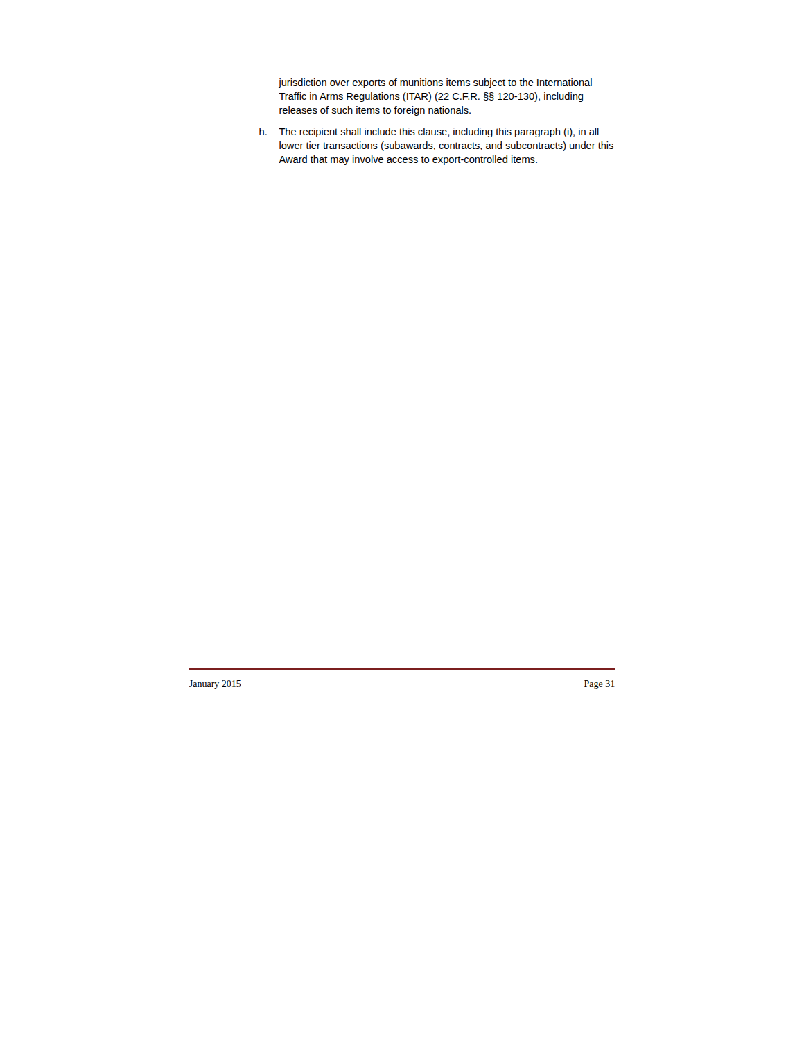jurisdiction over exports of munitions items subject to the International Traffic in Arms Regulations (ITAR) (22 C.F.R. §§ 120-130), including releases of such items to foreign nationals.
h. The recipient shall include this clause, including this paragraph (i), in all lower tier transactions (subawards, contracts, and subcontracts) under this Award that may involve access to export-controlled items.
January 2015 Page 31